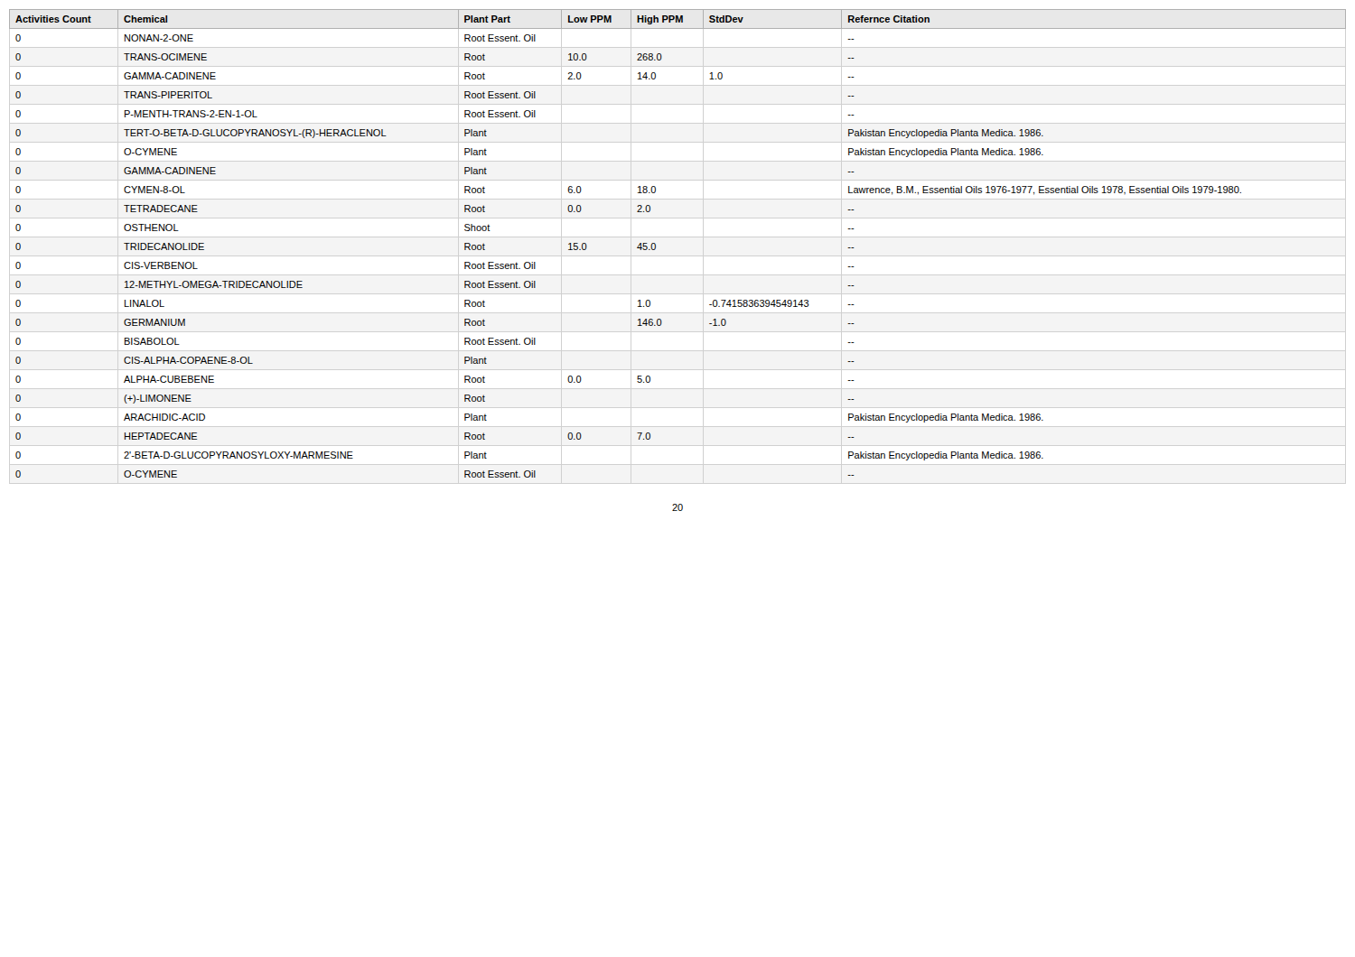| Activities Count | Chemical | Plant Part | Low PPM | High PPM | StdDev | Refernce Citation |
| --- | --- | --- | --- | --- | --- | --- |
| 0 | NONAN-2-ONE | Root Essent. Oil | | | | -- |
| 0 | TRANS-OCIMENE | Root | 10.0 | 268.0 | | -- |
| 0 | GAMMA-CADINENE | Root | 2.0 | 14.0 | 1.0 | -- |
| 0 | TRANS-PIPERITOL | Root Essent. Oil | | | | -- |
| 0 | P-MENTH-TRANS-2-EN-1-OL | Root Essent. Oil | | | | -- |
| 0 | TERT-O-BETA-D-GLUCOPYRANOSYL-(R)-HERACLENOL | Plant | | | | Pakistan Encyclopedia Planta Medica. 1986. |
| 0 | O-CYMENE | Plant | | | | Pakistan Encyclopedia Planta Medica. 1986. |
| 0 | GAMMA-CADINENE | Plant | | | | -- |
| 0 | CYMEN-8-OL | Root | 6.0 | 18.0 | | Lawrence, B.M., Essential Oils 1976-1977, Essential Oils 1978, Essential Oils 1979-1980. |
| 0 | TETRADECANE | Root | 0.0 | 2.0 | | -- |
| 0 | OSTHENOL | Shoot | | | | -- |
| 0 | TRIDECANOLIDE | Root | 15.0 | 45.0 | | -- |
| 0 | CIS-VERBENOL | Root Essent. Oil | | | | -- |
| 0 | 12-METHYL-OMEGA-TRIDECANOLIDE | Root Essent. Oil | | | | -- |
| 0 | LINALOL | Root | | 1.0 | -0.7415836394549143 | -- |
| 0 | GERMANIUM | Root | | 146.0 | -1.0 | -- |
| 0 | BISABOLOL | Root Essent. Oil | | | | -- |
| 0 | CIS-ALPHA-COPAENE-8-OL | Plant | | | | -- |
| 0 | ALPHA-CUBEBENE | Root | 0.0 | 5.0 | | -- |
| 0 | (+)-LIMONENE | Root | | | | -- |
| 0 | ARACHIDIC-ACID | Plant | | | | Pakistan Encyclopedia Planta Medica. 1986. |
| 0 | HEPTADECANE | Root | 0.0 | 7.0 | | -- |
| 0 | 2'-BETA-D-GLUCOPYRANOSYLOXY-MARMESINE | Plant | | | | Pakistan Encyclopedia Planta Medica. 1986. |
| 0 | O-CYMENE | Root Essent. Oil | | | | -- |
20